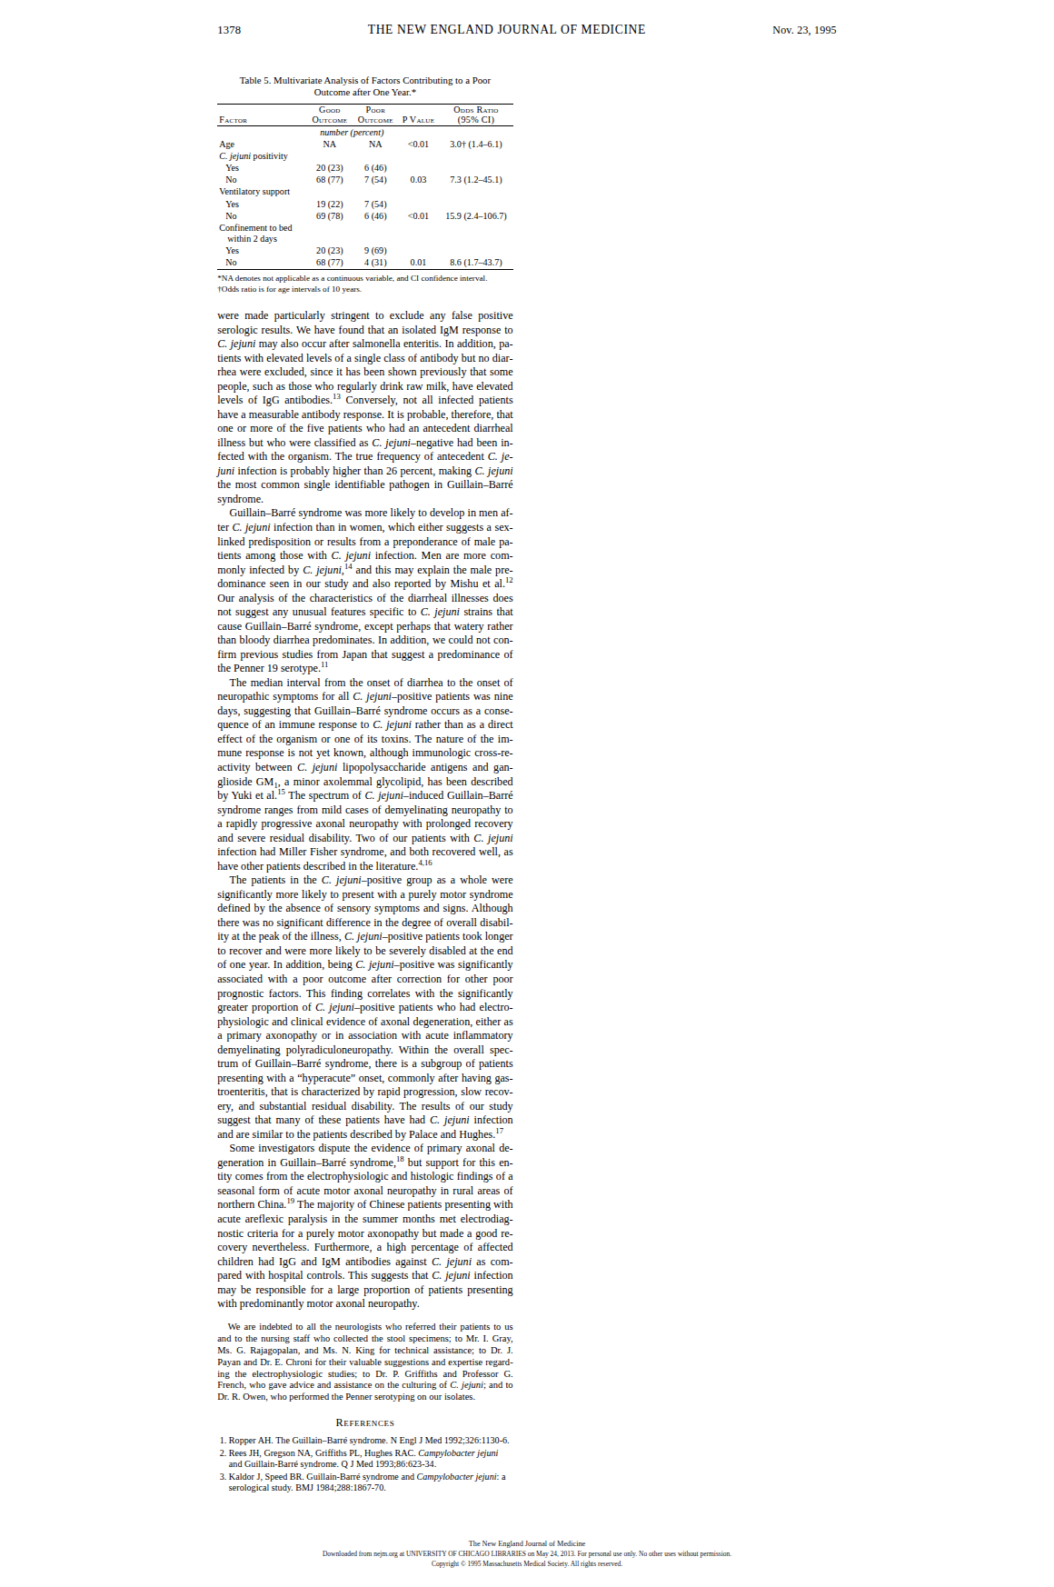1378
THE NEW ENGLAND JOURNAL OF MEDICINE
Nov. 23, 1995
Table 5. Multivariate Analysis of Factors Contributing to a Poor
Outcome after One Year.*
| Factor | Good Outcome | Poor Outcome | P Value | Odds Ratio (95% CI) |
| --- | --- | --- | --- | --- |
| | number (percent) | | |
| Age | NA | NA | <0.01 | 3.0† (1.4–6.1) |
| C. jejuni positivity | | | | |
| Yes | 20 (23) | 6 (46) | | |
| No | 68 (77) | 7 (54) | 0.03 | 7.3 (1.2–45.1) |
| Ventilatory support | | | | |
| Yes | 19 (22) | 7 (54) | | |
| No | 69 (78) | 6 (46) | <0.01 | 15.9 (2.4–106.7) |
| Confinement to bed within 2 days | | | | |
| Yes | 20 (23) | 9 (69) | | |
| No | 68 (77) | 4 (31) | 0.01 | 8.6 (1.7–43.7) |
*NA denotes not applicable as a continuous variable, and CI confidence interval.
†Odds ratio is for age intervals of 10 years.
were made particularly stringent to exclude any false positive serologic results. We have found that an isolated IgM response to C. jejuni may also occur after salmonella enteritis. In addition, patients with elevated levels of a single class of antibody but no diarrhea were excluded, since it has been shown previously that some people, such as those who regularly drink raw milk, have elevated levels of IgG antibodies.13 Conversely, not all infected patients have a measurable antibody response. It is probable, therefore, that one or more of the five patients who had an antecedent diarrheal illness but who were classified as C. jejuni–negative had been infected with the organism. The true frequency of antecedent C. jejuni infection is probably higher than 26 percent, making C. jejuni the most common single identifiable pathogen in Guillain–Barré syndrome.
Guillain–Barré syndrome was more likely to develop in men after C. jejuni infection than in women, which either suggests a sex-linked predisposition or results from a preponderance of male patients among those with C. jejuni infection. Men are more commonly infected by C. jejuni,14 and this may explain the male predominance seen in our study and also reported by Mishu et al.12 Our analysis of the characteristics of the diarrheal illnesses does not suggest any unusual features specific to C. jejuni strains that cause Guillain–Barré syndrome, except perhaps that watery rather than bloody diarrhea predominates. In addition, we could not confirm previous studies from Japan that suggest a predominance of the Penner 19 serotype.11
The median interval from the onset of diarrhea to the onset of neuropathic symptoms for all C. jejuni–positive patients was nine days, suggesting that Guillain–Barré syndrome occurs as a consequence of an immune response to C. jejuni rather than as a direct effect of the organism or one of its toxins. The nature of the immune response is not yet known, although immunologic cross-reactivity between C. jejuni lipopolysaccharide antigens and ganglioside GM1, a minor axolemmal glycolipid, has been described by Yuki et al.15 The spectrum of C. jejuni–induced Guillain–Barré syndrome ranges from mild cases of demyelinating neuropathy to a rapidly progressive axonal neuropathy with prolonged recovery and severe residual disability. Two of our patients with C. jejuni infection had Miller Fisher syndrome, and both recovered well, as have other patients described in the literature.4,16
The patients in the C. jejuni–positive group as a whole were significantly more likely to present with a purely motor syndrome defined by the absence of sensory symptoms and signs. Although there was no significant difference in the degree of overall disability at the peak of the illness, C. jejuni–positive patients took longer to recover and were more likely to be severely disabled at the end of one year. In addition, being C. jejuni–positive was significantly associated with a poor outcome after correction for other poor prognostic factors. This finding correlates with the significantly greater proportion of C. jejuni–positive patients who had electrophysiologic and clinical evidence of axonal degeneration, either as a primary axonopathy or in association with acute inflammatory demyelinating polyradiculoneuropathy. Within the overall spectrum of Guillain–Barré syndrome, there is a subgroup of patients presenting with a “hyperacute” onset, commonly after having gastroenteritis, that is characterized by rapid progression, slow recovery, and substantial residual disability. The results of our study suggest that many of these patients have had C. jejuni infection and are similar to the patients described by Palace and Hughes.17
Some investigators dispute the evidence of primary axonal degeneration in Guillain–Barré syndrome,18 but support for this entity comes from the electrophysiologic and histologic findings of a seasonal form of acute motor axonal neuropathy in rural areas of northern China.19 The majority of Chinese patients presenting with acute areflexic paralysis in the summer months met electrodiagnostic criteria for a purely motor axonopathy but made a good recovery nevertheless. Furthermore, a high percentage of affected children had IgG and IgM antibodies against C. jejuni as compared with hospital controls. This suggests that C. jejuni infection may be responsible for a large proportion of patients presenting with predominantly motor axonal neuropathy.
We are indebted to all the neurologists who referred their patients to us and to the nursing staff who collected the stool specimens; to Mr. I. Gray, Ms. G. Rajagopalan, and Ms. N. King for technical assistance; to Dr. J. Payan and Dr. E. Chroni for their valuable suggestions and expertise regarding the electrophysiologic studies; to Dr. P. Griffiths and Professor G. French, who gave advice and assistance on the culturing of C. jejuni; and to Dr. R. Owen, who performed the Penner serotyping on our isolates.
References
Ropper AH. The Guillain–Barré syndrome. N Engl J Med 1992;326:1130-6.
Rees JH, Gregson NA, Griffiths PL, Hughes RAC. Campylobacter jejuni and Guillain-Barré syndrome. Q J Med 1993;86:623-34.
Kaldor J, Speed BR. Guillain-Barré syndrome and Campylobacter jejuni: a serological study. BMJ 1984;288:1867-70.
The New England Journal of Medicine
Downloaded from nejm.org at UNIVERSITY OF CHICAGO LIBRARIES on May 24, 2013. For personal use only. No other uses without permission.
Copyright © 1995 Massachusetts Medical Society. All rights reserved.